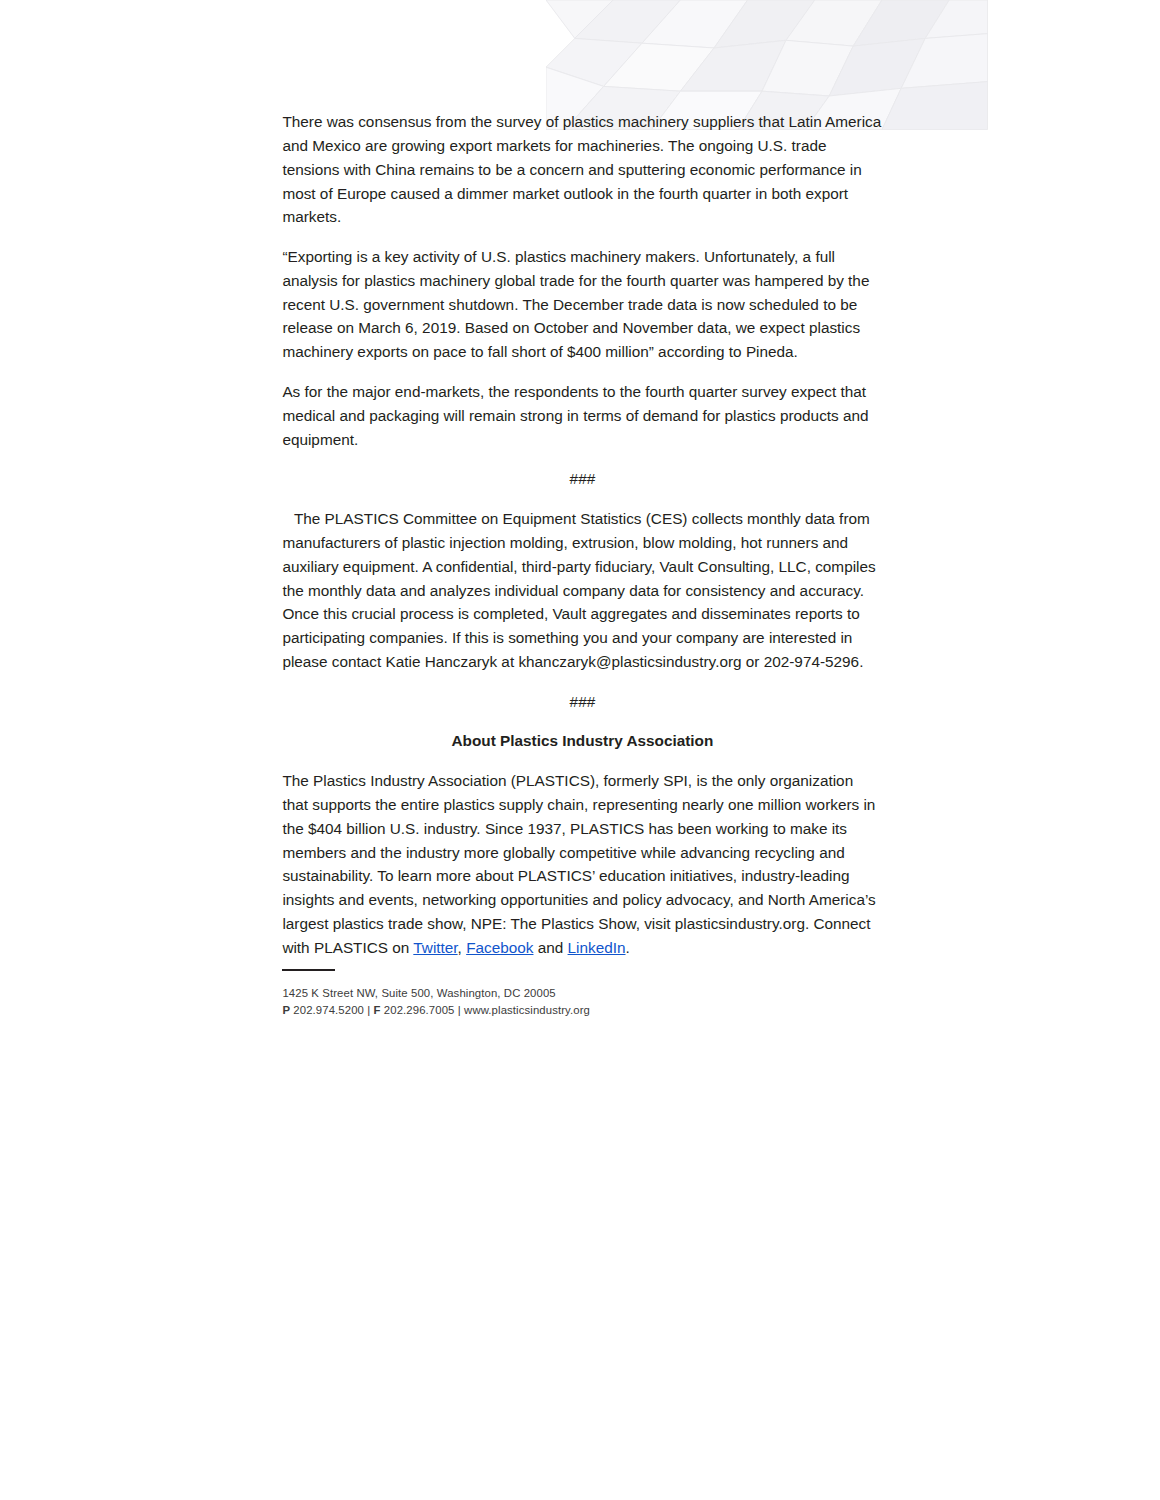There was consensus from the survey of plastics machinery suppliers that Latin America and Mexico are growing export markets for machineries. The ongoing U.S. trade tensions with China remains to be a concern and sputtering economic performance in most of Europe caused a dimmer market outlook in the fourth quarter in both export markets.
“Exporting is a key activity of U.S. plastics machinery makers. Unfortunately, a full analysis for plastics machinery global trade for the fourth quarter was hampered by the recent U.S. government shutdown. The December trade data is now scheduled to be release on March 6, 2019. Based on October and November data, we expect plastics machinery exports on pace to fall short of $400 million” according to Pineda.
As for the major end-markets, the respondents to the fourth quarter survey expect that medical and packaging will remain strong in terms of demand for plastics products and equipment.
###
The PLASTICS Committee on Equipment Statistics (CES) collects monthly data from manufacturers of plastic injection molding, extrusion, blow molding, hot runners and auxiliary equipment. A confidential, third-party fiduciary, Vault Consulting, LLC, compiles the monthly data and analyzes individual company data for consistency and accuracy. Once this crucial process is completed, Vault aggregates and disseminates reports to participating companies. If this is something you and your company are interested in please contact Katie Hanczaryk at khanczaryk@plasticsindustry.org or 202-974-5296.
###
About Plastics Industry Association
The Plastics Industry Association (PLASTICS), formerly SPI, is the only organization that supports the entire plastics supply chain, representing nearly one million workers in the $404 billion U.S. industry. Since 1937, PLASTICS has been working to make its members and the industry more globally competitive while advancing recycling and sustainability. To learn more about PLASTICS’ education initiatives, industry-leading insights and events, networking opportunities and policy advocacy, and North America’s largest plastics trade show, NPE: The Plastics Show, visit plasticsindustry.org. Connect with PLASTICS on Twitter, Facebook and LinkedIn.
1425 K Street NW, Suite 500, Washington, DC 20005
P 202.974.5200 | F 202.296.7005 | www.plasticsindustry.org